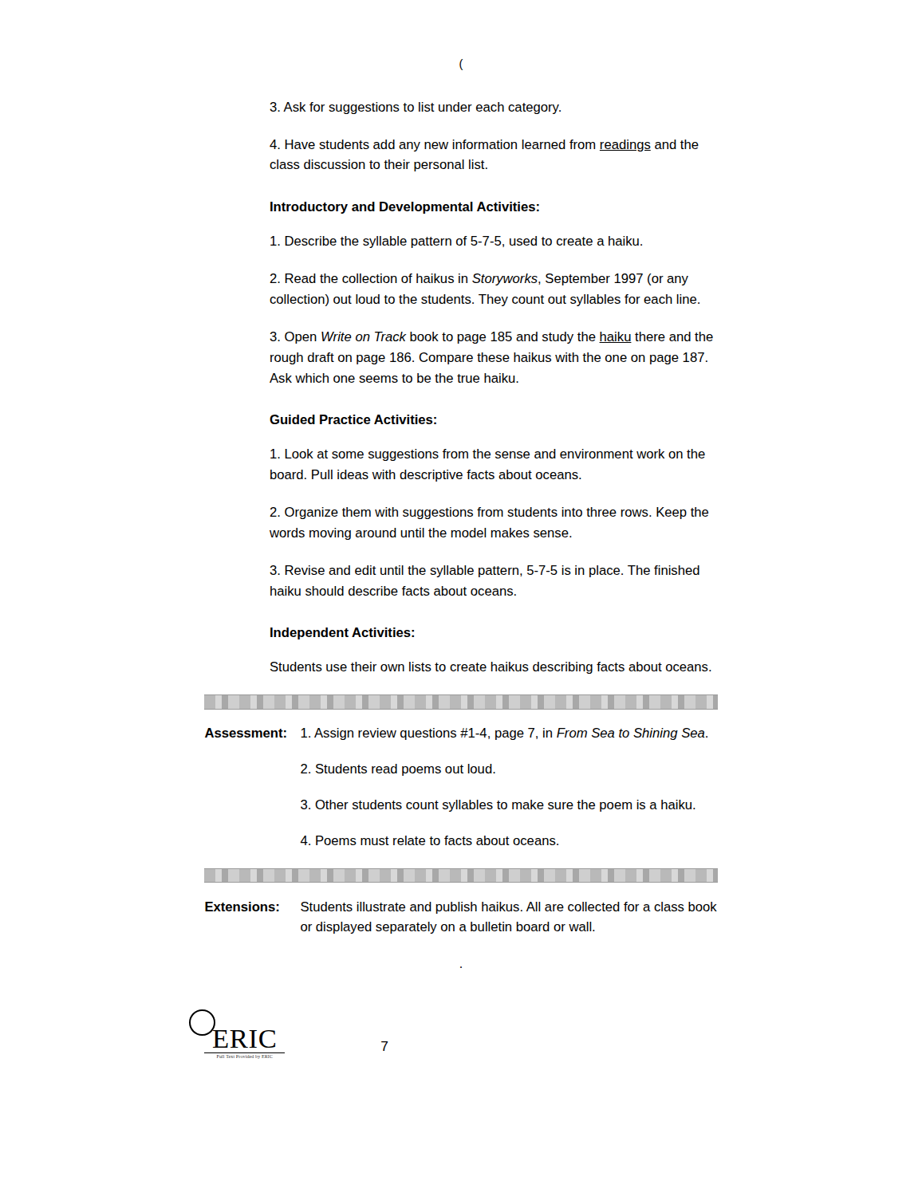(
3. Ask for suggestions to list under each category.
4. Have students add any new information learned from readings and the class discussion to their personal list.
Introductory and Developmental Activities:
1. Describe the syllable pattern of 5-7-5, used to create a haiku.
2. Read the collection of haikus in Storyworks, September 1997 (or any collection) out loud to the students. They count out syllables for each line.
3. Open Write on Track book to page 185 and study the haiku there and the rough draft on page 186. Compare these haikus with the one on page 187. Ask which one seems to be the true haiku.
Guided Practice Activities:
1. Look at some suggestions from the sense and environment work on the board. Pull ideas with descriptive facts about oceans.
2. Organize them with suggestions from students into three rows. Keep the words moving around until the model makes sense.
3. Revise and edit until the syllable pattern, 5-7-5 is in place. The finished haiku should describe facts about oceans.
Independent Activities:
Students use their own lists to create haikus describing facts about oceans.
Assessment:
1. Assign review questions #1-4, page 7, in From Sea to Shining Sea.
2. Students read poems out loud.
3. Other students count syllables to make sure the poem is a haiku.
4. Poems must relate to facts about oceans.
Extensions:
Students illustrate and publish haikus. All are collected for a class book or displayed separately on a bulletin board or wall.
.
ERIC
Full Text Provided by ERIC
7